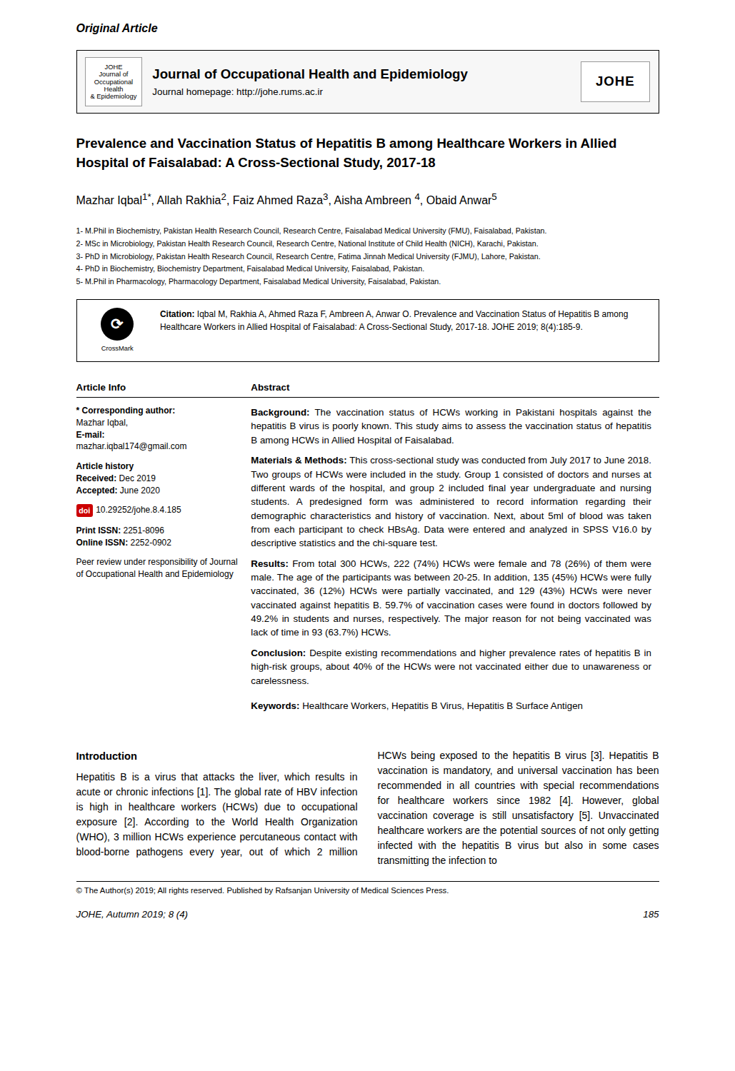Original Article
JOHE
Journal of Occupational Health
& Epidemiology
Journal of Occupational Health and Epidemiology
Journal homepage: http://johe.rums.ac.ir
JOHE
Prevalence and Vaccination Status of Hepatitis B among Healthcare Workers in Allied Hospital of Faisalabad: A Cross-Sectional Study, 2017-18
Mazhar Iqbal1*, Allah Rakhia2, Faiz Ahmed Raza3, Aisha Ambreen 4, Obaid Anwar5
1- M.Phil in Biochemistry, Pakistan Health Research Council, Research Centre, Faisalabad Medical University (FMU), Faisalabad, Pakistan.
2- MSc in Microbiology, Pakistan Health Research Council, Research Centre, National Institute of Child Health (NICH), Karachi, Pakistan.
3- PhD in Microbiology, Pakistan Health Research Council, Research Centre, Fatima Jinnah Medical University (FJMU), Lahore, Pakistan.
4- PhD in Biochemistry, Biochemistry Department, Faisalabad Medical University, Faisalabad, Pakistan.
5- M.Phil in Pharmacology, Pharmacology Department, Faisalabad Medical University, Faisalabad, Pakistan.
⟳
CrossMark
Citation: Iqbal M, Rakhia A, Ahmed Raza F, Ambreen A, Anwar O. Prevalence and Vaccination Status of Hepatitis B among Healthcare Workers in Allied Hospital of Faisalabad: A Cross-Sectional Study, 2017-18. JOHE 2019; 8(4):185-9.
| Article Info | Abstract |
| --- | --- |
| * Corresponding author: Mazhar Iqbal, E-mail: mazhar.iqbal174@gmail.com Article history Received: Dec 2019 Accepted: June 2020 doi 10.29252/johe.8.4.185 Print ISSN: 2251-8096 Online ISSN: 2252-0902 Peer review under responsibility of Journal of Occupational Health and Epidemiology | Background: The vaccination status of HCWs working in Pakistani hospitals against the hepatitis B virus is poorly known. This study aims to assess the vaccination status of hepatitis B among HCWs in Allied Hospital of Faisalabad. Materials & Methods: This cross-sectional study was conducted from July 2017 to June 2018. Two groups of HCWs were included in the study. Group 1 consisted of doctors and nurses at different wards of the hospital, and group 2 included final year undergraduate and nursing students. A predesigned form was administered to record information regarding their demographic characteristics and history of vaccination. Next, about 5ml of blood was taken from each participant to check HBsAg. Data were entered and analyzed in SPSS V16.0 by descriptive statistics and the chi-square test. Results: From total 300 HCWs, 222 (74%) HCWs were female and 78 (26%) of them were male. The age of the participants was between 20-25. In addition, 135 (45%) HCWs were fully vaccinated, 36 (12%) HCWs were partially vaccinated, and 129 (43%) HCWs were never vaccinated against hepatitis B. 59.7% of vaccination cases were found in doctors followed by 49.2% in students and nurses, respectively. The major reason for not being vaccinated was lack of time in 93 (63.7%) HCWs. Conclusion: Despite existing recommendations and higher prevalence rates of hepatitis B in high-risk groups, about 40% of the HCWs were not vaccinated either due to unawareness or carelessness. Keywords: Healthcare Workers, Hepatitis B Virus, Hepatitis B Surface Antigen |
Introduction
Hepatitis B is a virus that attacks the liver, which results in acute or chronic infections [1]. The global rate of HBV infection is high in healthcare workers (HCWs) due to occupational exposure [2]. According to the World Health Organization (WHO), 3 million HCWs experience percutaneous contact with blood-borne pathogens every year, out of which 2 million HCWs being exposed to the hepatitis B virus [3]. Hepatitis B vaccination is mandatory, and universal vaccination has been recommended in all countries with special recommendations for healthcare workers since 1982 [4]. However, global vaccination coverage is still unsatisfactory [5]. Unvaccinated healthcare workers are the potential sources of not only getting infected with the hepatitis B virus but also in some cases transmitting the infection to
© The Author(s) 2019; All rights reserved. Published by Rafsanjan University of Medical Sciences Press.
JOHE, Autumn 2019; 8 (4) 185